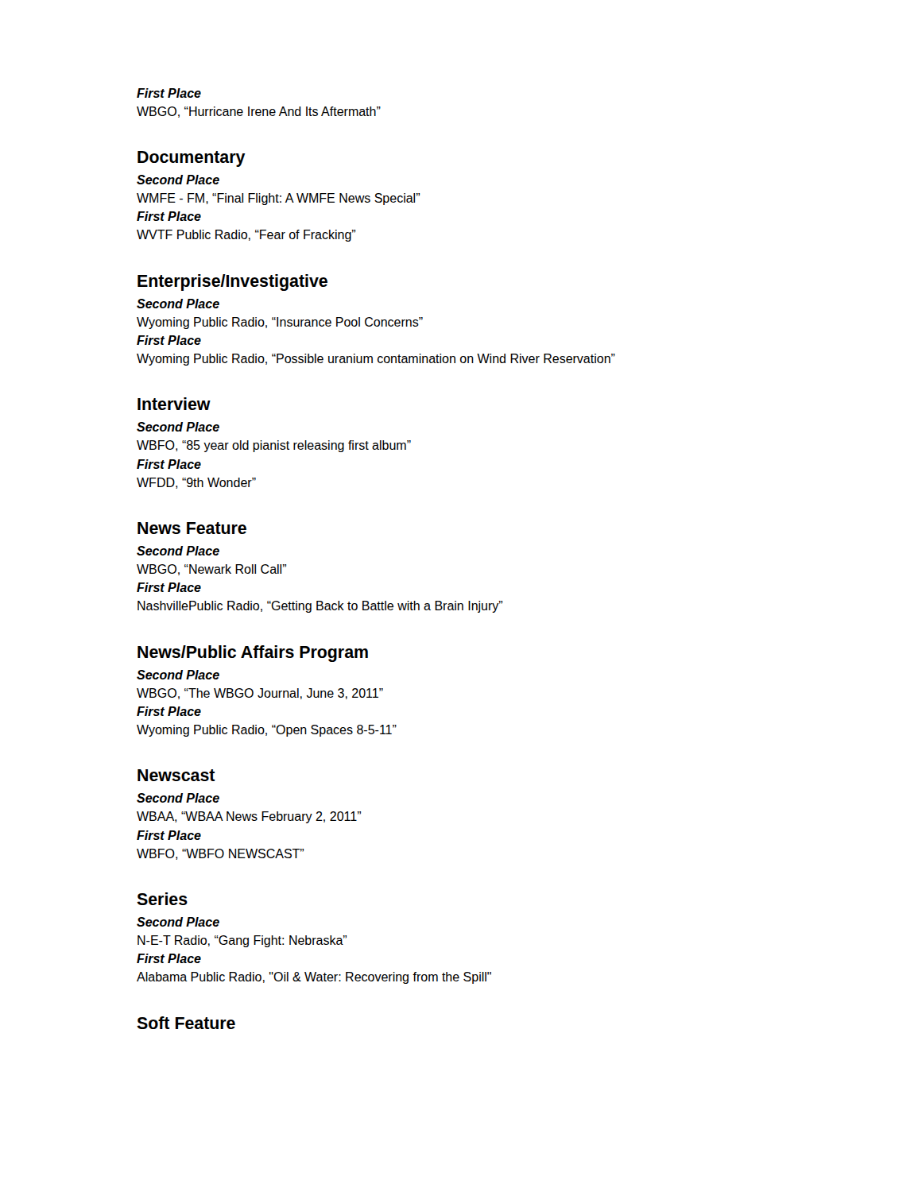First Place
WBGO, “Hurricane Irene And Its Aftermath”
Documentary
Second Place
WMFE - FM, “Final Flight: A WMFE News Special”
First Place
WVTF Public Radio, “Fear of Fracking”
Enterprise/Investigative
Second Place
Wyoming Public Radio, “Insurance Pool Concerns”
First Place
Wyoming Public Radio, “Possible uranium contamination on Wind River Reservation”
Interview
Second Place
WBFO, “85 year old pianist releasing first album”
First Place
WFDD, “9th Wonder”
News Feature
Second Place
WBGO, “Newark Roll Call”
First Place
NashvillePublic Radio, “Getting Back to Battle with a Brain Injury”
News/Public Affairs Program
Second Place
WBGO, “The WBGO Journal, June 3, 2011”
First Place
Wyoming Public Radio, “Open Spaces 8-5-11”
Newscast
Second Place
WBAA, “WBAA News February 2, 2011”
First Place
WBFO, “WBFO NEWSCAST”
Series
Second Place
N-E-T Radio, “Gang Fight: Nebraska”
First Place
Alabama Public Radio, "Oil & Water: Recovering from the Spill"
Soft Feature